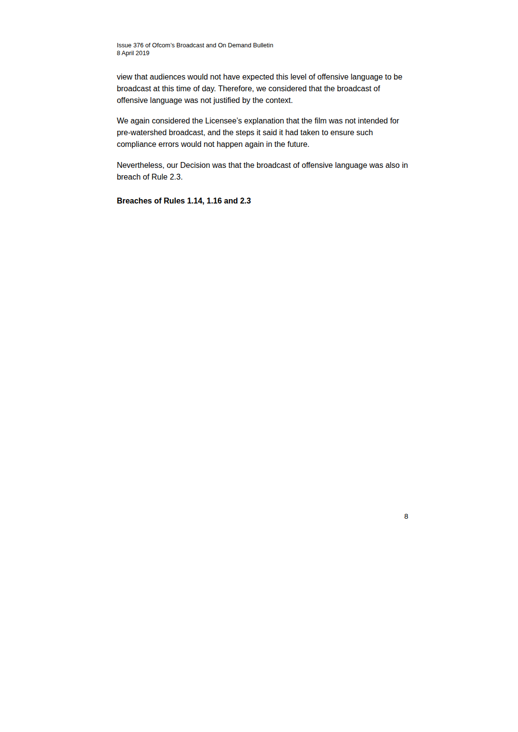Issue 376 of Ofcom’s Broadcast and On Demand Bulletin
8 April 2019
view that audiences would not have expected this level of offensive language to be broadcast at this time of day. Therefore, we considered that the broadcast of offensive language was not justified by the context.
We again considered the Licensee’s explanation that the film was not intended for pre-watershed broadcast, and the steps it said it had taken to ensure such compliance errors would not happen again in the future.
Nevertheless, our Decision was that the broadcast of offensive language was also in breach of Rule 2.3.
Breaches of Rules 1.14, 1.16 and 2.3
8